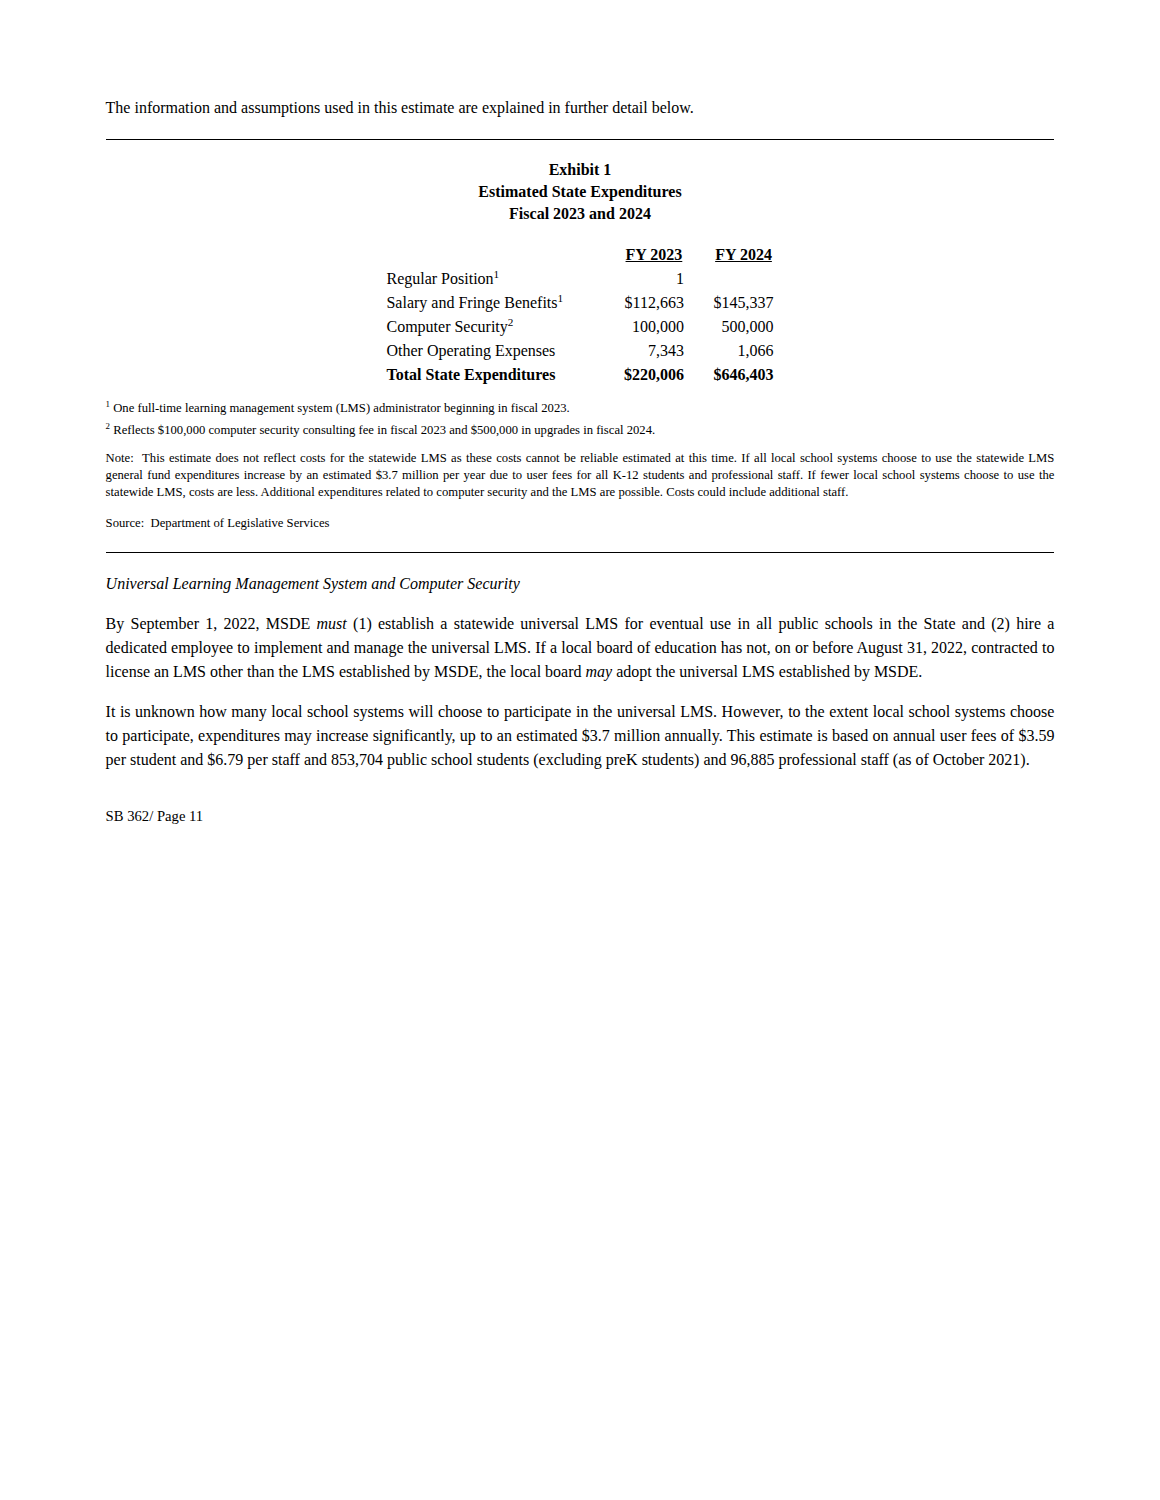The information and assumptions used in this estimate are explained in further detail below.
Exhibit 1
Estimated State Expenditures
Fiscal 2023 and 2024
| | FY 2023 | FY 2024 |
| Regular Position 1 | 1 | |
| Salary and Fringe Benefits 1 | $112,663 | $145,337 |
| Computer Security 2 | 100,000 | 500,000 |
| Other Operating Expenses | 7,343 | 1,066 |
| Total State Expenditures | $220,006 | $646,403 |
1 One full-time learning management system (LMS) administrator beginning in fiscal 2023.
2 Reflects $100,000 computer security consulting fee in fiscal 2023 and $500,000 in upgrades in fiscal 2024.
Note: This estimate does not reflect costs for the statewide LMS as these costs cannot be reliable estimated at this time. If all local school systems choose to use the statewide LMS general fund expenditures increase by an estimated $3.7 million per year due to user fees for all K-12 students and professional staff. If fewer local school systems choose to use the statewide LMS, costs are less. Additional expenditures related to computer security and the LMS are possible. Costs could include additional staff.
Source: Department of Legislative Services
Universal Learning Management System and Computer Security
By September 1, 2022, MSDE must (1) establish a statewide universal LMS for eventual use in all public schools in the State and (2) hire a dedicated employee to implement and manage the universal LMS. If a local board of education has not, on or before August 31, 2022, contracted to license an LMS other than the LMS established by MSDE, the local board may adopt the universal LMS established by MSDE.
It is unknown how many local school systems will choose to participate in the universal LMS. However, to the extent local school systems choose to participate, expenditures may increase significantly, up to an estimated $3.7 million annually. This estimate is based on annual user fees of $3.59 per student and $6.79 per staff and 853,704 public school students (excluding preK students) and 96,885 professional staff (as of October 2021).
SB 362/ Page 11